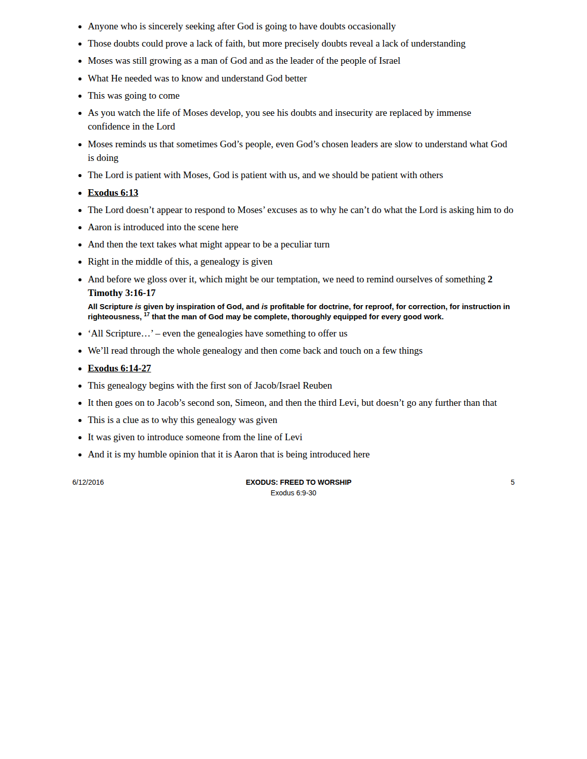Anyone who is sincerely seeking after God is going to have doubts occasionally
Those doubts could prove a lack of faith, but more precisely doubts reveal a lack of understanding
Moses was still growing as a man of God and as the leader of the people of Israel
What He needed was to know and understand God better
This was going to come
As you watch the life of Moses develop, you see his doubts and insecurity are replaced by immense confidence in the Lord
Moses reminds us that sometimes God’s people, even God’s chosen leaders are slow to understand what God is doing
The Lord is patient with Moses, God is patient with us, and we should be patient with others
Exodus 6:13
The Lord doesn’t appear to respond to Moses’ excuses as to why he can’t do what the Lord is asking him to do
Aaron is introduced into the scene here
And then the text takes what might appear to be a peculiar turn
Right in the middle of this, a genealogy is given
And before we gloss over it, which might be our temptation, we need to remind ourselves of something 2 Timothy 3:16-17
All Scripture is given by inspiration of God, and is profitable for doctrine, for reproof, for correction, for instruction in righteousness, 17 that the man of God may be complete, thoroughly equipped for every good work.
‘All Scripture…’ – even the genealogies have something to offer us
We’ll read through the whole genealogy and then come back and touch on a few things
Exodus 6:14-27
This genealogy begins with the first son of Jacob/Israel Reuben
It then goes on to Jacob’s second son, Simeon, and then the third Levi, but doesn’t go any further than that
This is a clue as to why this genealogy was given
It was given to introduce someone from the line of Levi
And it is my humble opinion that it is Aaron that is being introduced here
6/12/2016 EXODUS: FREED TO WORSHIP 5
Exodus 6:9-30